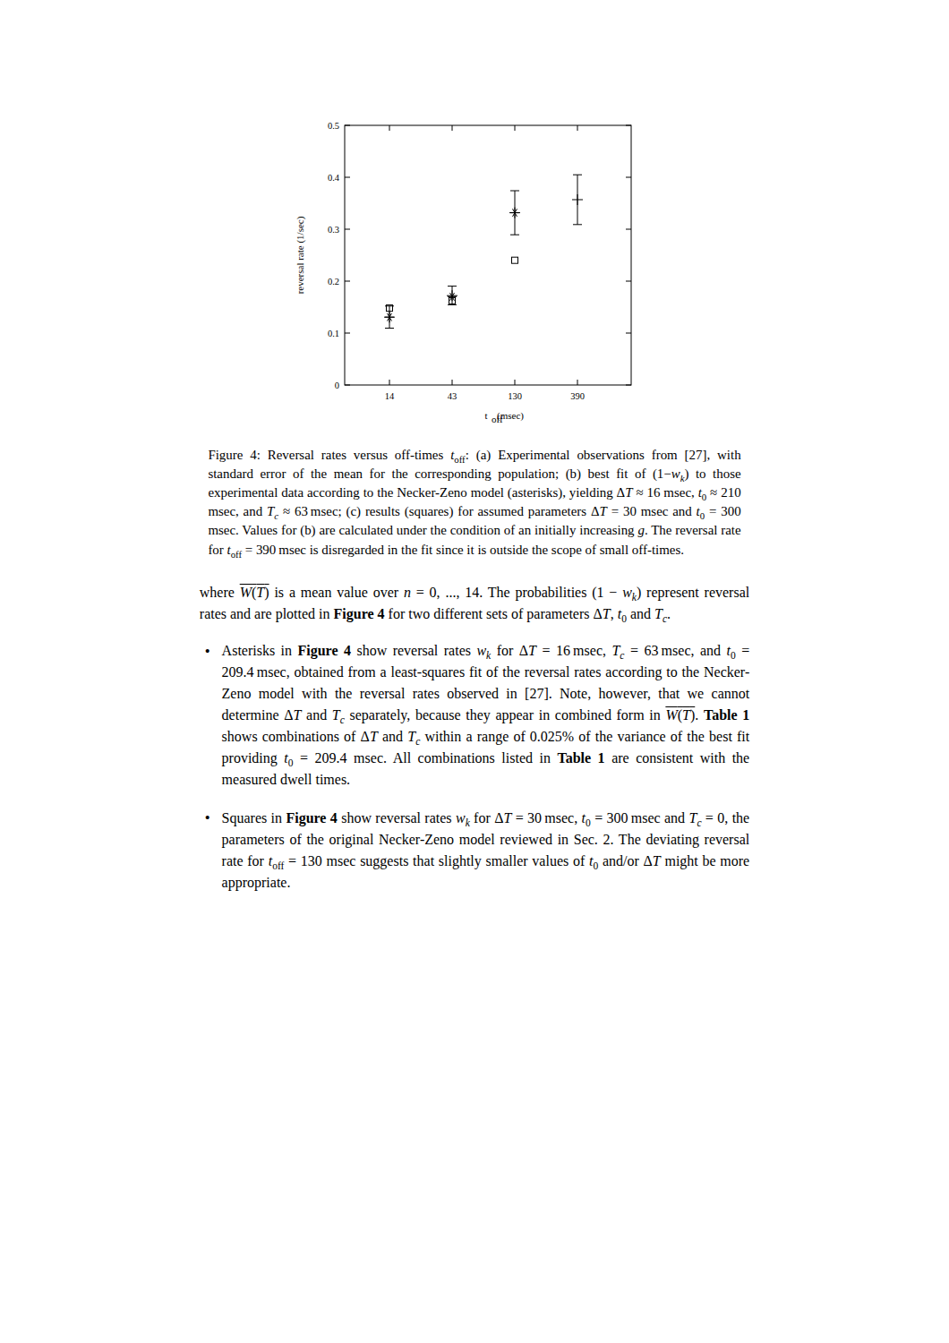y: 0 at 310, 0.5 at 20 => scale 580 px per unit 0 0.1 0.2 0.3 0.4 0.5 14 43 130 390 reversal rate (1/sec) t off (msec)
Figure 4: Reversal rates versus off-times toff: (a) Experimental observations from [27], with standard error of the mean for the corresponding population; (b) best fit of (1−wk) to those experimental data according to the Necker-Zeno model (asterisks), yielding ΔT ≈ 16 msec, t0 ≈ 210 msec, and Tc ≈ 63 msec; (c) results (squares) for assumed parameters ΔT = 30 msec and t0 = 300 msec. Values for (b) are calculated under the condition of an initially increasing g. The reversal rate for toff = 390 msec is disregarded in the fit since it is outside the scope of small off-times.
where W(T) is a mean value over n = 0, ..., 14. The probabilities (1 − wk) represent reversal rates and are plotted in Figure 4 for two different sets of parameters ΔT, t0 and Tc.
Asterisks in Figure 4 show reversal rates wk for ΔT = 16 msec, Tc = 63 msec, and t0 = 209.4 msec, obtained from a least-squares fit of the reversal rates according to the Necker-Zeno model with the reversal rates observed in [27]. Note, however, that we cannot determine ΔT and Tc separately, because they appear in combined form in W(T). Table 1 shows combinations of ΔT and Tc within a range of 0.025% of the variance of the best fit providing t0 = 209.4 msec. All combinations listed in Table 1 are consistent with the measured dwell times.
Squares in Figure 4 show reversal rates wk for ΔT = 30 msec, t0 = 300 msec and Tc = 0, the parameters of the original Necker-Zeno model reviewed in Sec. 2. The deviating reversal rate for toff = 130 msec suggests that slightly smaller values of t0 and/or ΔT might be more appropriate.